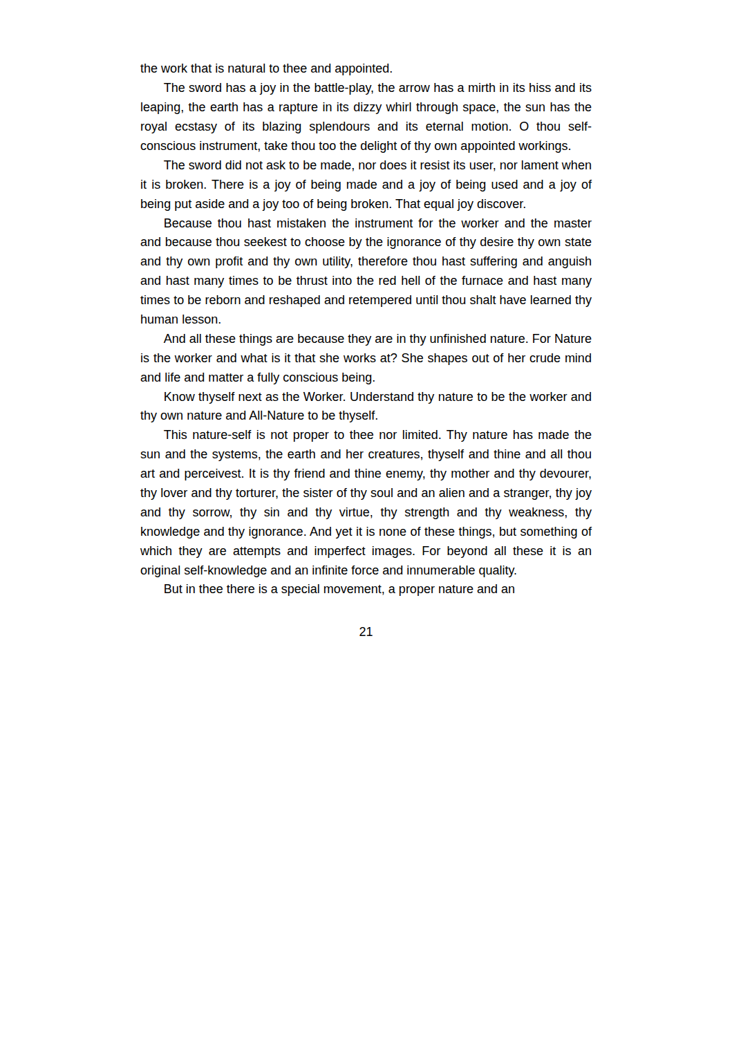the work that is natural to thee and appointed.
The sword has a joy in the battle-play, the arrow has a mirth in its hiss and its leaping, the earth has a rapture in its dizzy whirl through space, the sun has the royal ecstasy of its blazing splendours and its eternal motion. O thou self-conscious instrument, take thou too the delight of thy own appointed workings.
The sword did not ask to be made, nor does it resist its user, nor lament when it is broken. There is a joy of being made and a joy of being used and a joy of being put aside and a joy too of being broken. That equal joy discover.
Because thou hast mistaken the instrument for the worker and the master and because thou seekest to choose by the ignorance of thy desire thy own state and thy own profit and thy own utility, therefore thou hast suffering and anguish and hast many times to be thrust into the red hell of the furnace and hast many times to be reborn and reshaped and retempered until thou shalt have learned thy human lesson.
And all these things are because they are in thy unfinished nature. For Nature is the worker and what is it that she works at? She shapes out of her crude mind and life and matter a fully conscious being.
Know thyself next as the Worker. Understand thy nature to be the worker and thy own nature and All-Nature to be thyself.
This nature-self is not proper to thee nor limited. Thy nature has made the sun and the systems, the earth and her creatures, thyself and thine and all thou art and perceivest. It is thy friend and thine enemy, thy mother and thy devourer, thy lover and thy torturer, the sister of thy soul and an alien and a stranger, thy joy and thy sorrow, thy sin and thy virtue, thy strength and thy weakness, thy knowledge and thy ignorance. And yet it is none of these things, but something of which they are attempts and imperfect images. For beyond all these it is an original self-knowledge and an infinite force and innumerable quality.
But in thee there is a special movement, a proper nature and an
21